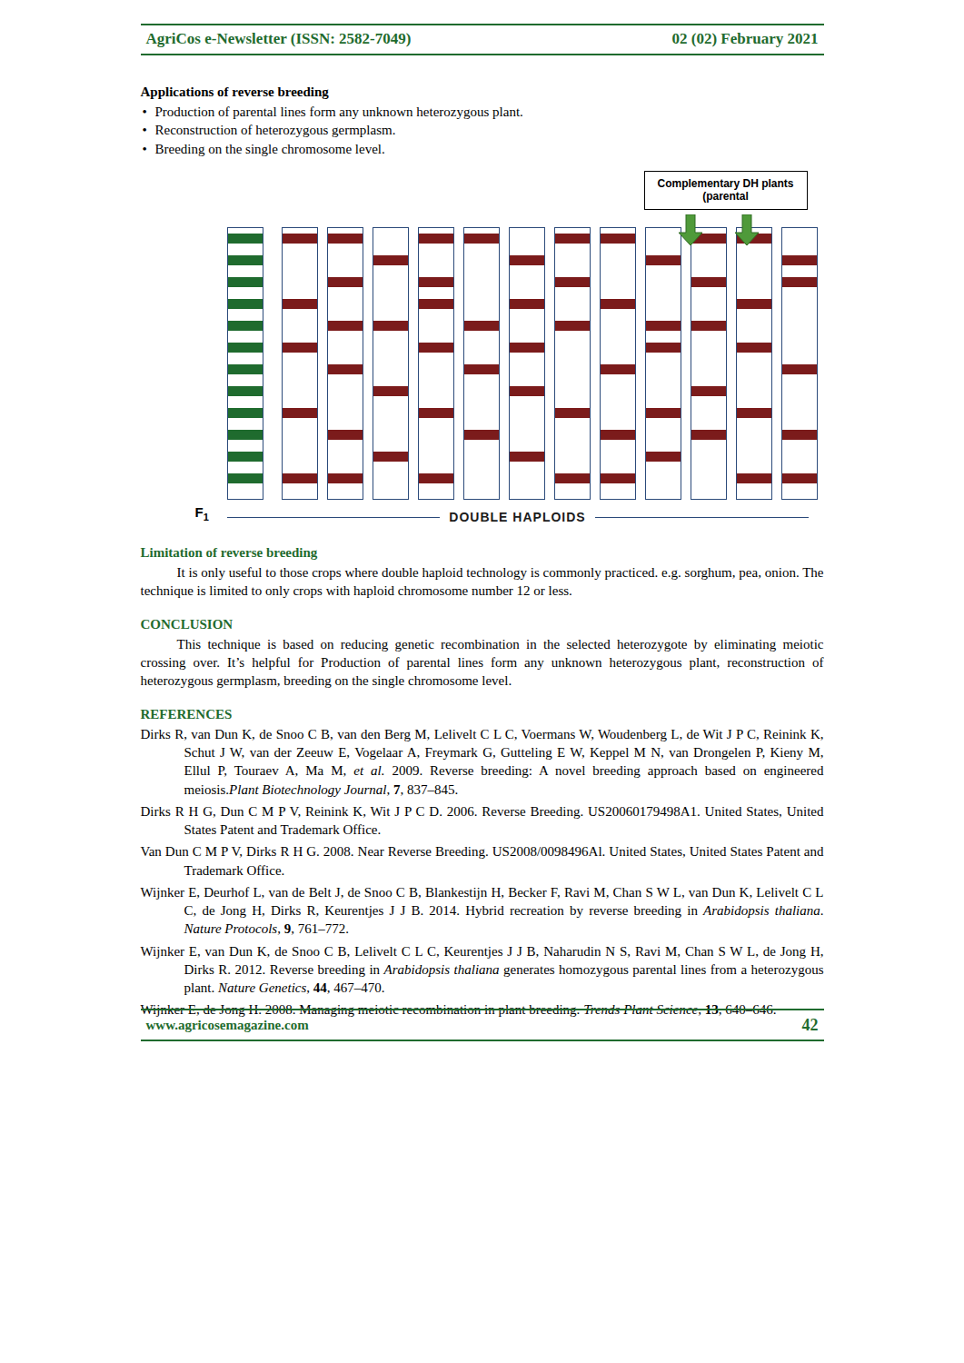AgriCos e-Newsletter (ISSN: 2582-7049)
02 (02) February 2021
Applications of reverse breeding
Production of parental lines form any unknown heterozygous plant.
Reconstruction of heterozygous germplasm.
Breeding on the single chromosome level.
Complementary DH plants (parental
F1
DOUBLE HAPLOIDS
Limitation of reverse breeding
It is only useful to those crops where double haploid technology is commonly practiced. e.g. sorghum, pea, onion. The technique is limited to only crops with haploid chromosome number 12 or less.
CONCLUSION
This technique is based on reducing genetic recombination in the selected heterozygote by eliminating meiotic crossing over. It’s helpful for Production of parental lines form any unknown heterozygous plant, reconstruction of heterozygous germplasm, breeding on the single chromosome level.
REFERENCES
Dirks R, van Dun K, de Snoo C B, van den Berg M, Lelivelt C L C, Voermans W, Woudenberg L, de Wit J P C, Reinink K, Schut J W, van der Zeeuw E, Vogelaar A, Freymark G, Gutteling E W, Keppel M N, van Drongelen P, Kieny M, Ellul P, Touraev A, Ma M, et al. 2009. Reverse breeding: A novel breeding approach based on engineered meiosis.Plant Biotechnology Journal, 7, 837–845.
Dirks R H G, Dun C M P V, Reinink K, Wit J P C D. 2006. Reverse Breeding. US20060179498A1. United States, United States Patent and Trademark Office.
Van Dun C M P V, Dirks R H G. 2008. Near Reverse Breeding. US2008/0098496Al. United States, United States Patent and Trademark Office.
Wijnker E, Deurhof L, van de Belt J, de Snoo C B, Blankestijn H, Becker F, Ravi M, Chan S W L, van Dun K, Lelivelt C L C, de Jong H, Dirks R, Keurentjes J J B. 2014. Hybrid recreation by reverse breeding in Arabidopsis thaliana. Nature Protocols, 9, 761–772.
Wijnker E, van Dun K, de Snoo C B, Lelivelt C L C, Keurentjes J J B, Naharudin N S, Ravi M, Chan S W L, de Jong H, Dirks R. 2012. Reverse breeding in Arabidopsis thaliana generates homozygous parental lines from a heterozygous plant. Nature Genetics, 44, 467–470.
Wijnker E, de Jong H. 2008. Managing meiotic recombination in plant breeding. Trends Plant Science, 13, 640–646.
www.agricosemagazine.com
42